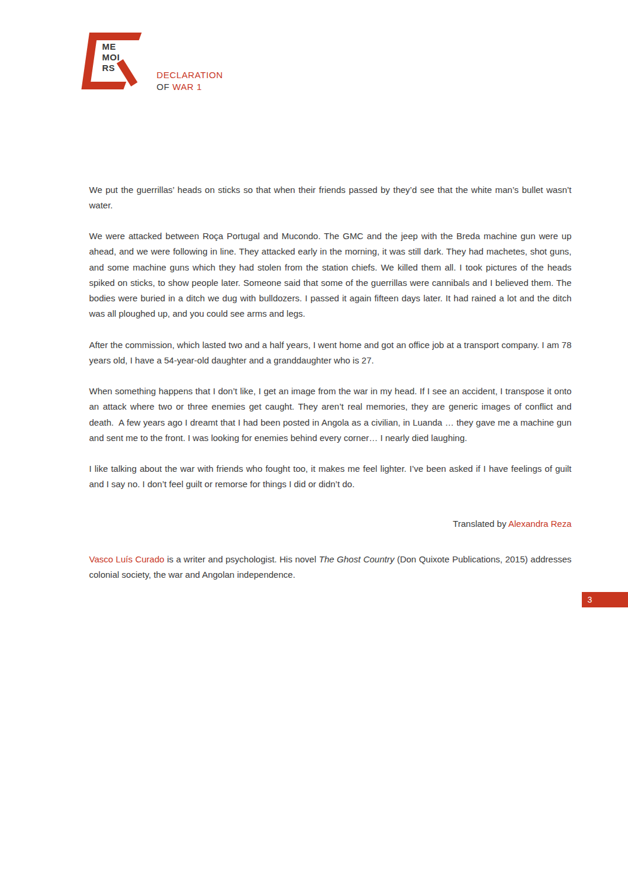ME MOI RS
Declaration
of War 1
We put the guerrillas’ heads on sticks so that when their friends passed by they’d see that the white man’s bullet wasn’t water.
We were attacked between Roça Portugal and Mucondo. The GMC and the jeep with the Breda machine gun were up ahead, and we were following in line. They attacked early in the morning, it was still dark. They had machetes, shot guns, and some machine guns which they had stolen from the station chiefs. We killed them all. I took pictures of the heads spiked on sticks, to show people later. Someone said that some of the guerrillas were cannibals and I believed them. The bodies were buried in a ditch we dug with bulldozers. I passed it again fifteen days later. It had rained a lot and the ditch was all ploughed up, and you could see arms and legs.
After the commission, which lasted two and a half years, I went home and got an office job at a transport company. I am 78 years old, I have a 54-year-old daughter and a granddaughter who is 27.
When something happens that I don’t like, I get an image from the war in my head. If I see an accident, I transpose it onto an attack where two or three enemies get caught. They aren’t real memories, they are generic images of conflict and death. A few years ago I dreamt that I had been posted in Angola as a civilian, in Luanda … they gave me a machine gun and sent me to the front. I was looking for enemies behind every corner… I nearly died laughing.
I like talking about the war with friends who fought too, it makes me feel lighter. I’ve been asked if I have feelings of guilt and I say no. I don’t feel guilt or remorse for things I did or didn’t do.
Translated by Alexandra Reza
Vasco Luís Curado is a writer and psychologist. His novel The Ghost Country (Don Quixote Publications, 2015) addresses colonial society, the war and Angolan independence.
3